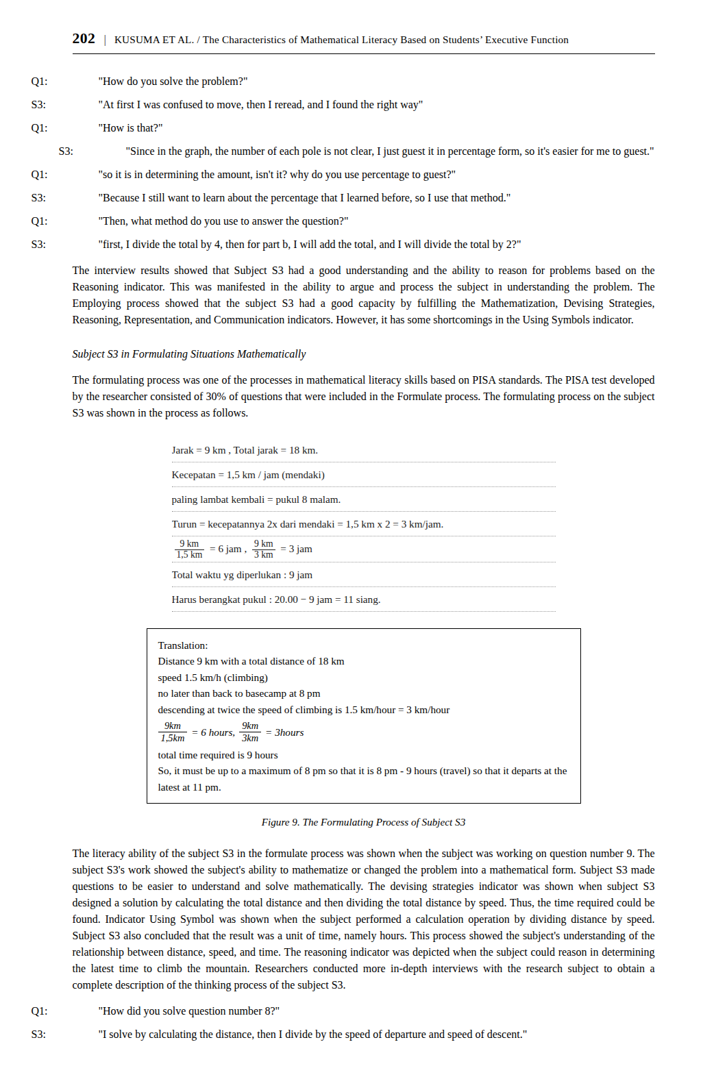202 | KUSUMA ET AL. / The Characteristics of Mathematical Literacy Based on Students’ Executive Function
Q1: "How do you solve the problem?"
S3: "At first I was confused to move, then I reread, and I found the right way"
Q1: "How is that?"
S3: "Since in the graph, the number of each pole is not clear, I just guest it in percentage form, so it's easier for me to guest."
Q1: "so it is in determining the amount, isn't it? why do you use percentage to guest?"
S3: "Because I still want to learn about the percentage that I learned before, so I use that method."
Q1: "Then, what method do you use to answer the question?"
S3: "first, I divide the total by 4, then for part b, I will add the total, and I will divide the total by 2?"
The interview results showed that Subject S3 had a good understanding and the ability to reason for problems based on the Reasoning indicator. This was manifested in the ability to argue and process the subject in understanding the problem. The Employing process showed that the subject S3 had a good capacity by fulfilling the Mathematization, Devising Strategies, Reasoning, Representation, and Communication indicators. However, it has some shortcomings in the Using Symbols indicator.
Subject S3 in Formulating Situations Mathematically
The formulating process was one of the processes in mathematical literacy skills based on PISA standards. The PISA test developed by the researcher consisted of 30% of questions that were included in the Formulate process. The formulating process on the subject S3 was shown in the process as follows.
Jarak = 9 km , Total jarak = 18 km.
Kecepatan = 1,5 km / jam (mendaki)
paling lambat kembali = pukul 8 malam.
Turun = kecepatannya 2x dari mendaki = 1,5 km x 2 = 3 km/jam.
9 km 1,5 km = 6 jam , 9 km 3 km = 3 jam
Total waktu yg diperlukan : 9 jam
Harus berangkat pukul : 20.00 − 9 jam = 11 siang.
Translation:
Distance 9 km with a total distance of 18 km
speed 1.5 km/h (climbing)
no later than back to basecamp at 8 pm
descending at twice the speed of climbing is 1.5 km/hour = 3 km/hour
9km 1,5km = 6 hours, 9km 3km = 3hours
total time required is 9 hours
So, it must be up to a maximum of 8 pm so that it is 8 pm - 9 hours (travel) so that it departs at the latest at 11 pm.
Figure 9. The Formulating Process of Subject S3
The literacy ability of the subject S3 in the formulate process was shown when the subject was working on question number 9. The subject S3's work showed the subject's ability to mathematize or changed the problem into a mathematical form. Subject S3 made questions to be easier to understand and solve mathematically. The devising strategies indicator was shown when subject S3 designed a solution by calculating the total distance and then dividing the total distance by speed. Thus, the time required could be found. Indicator Using Symbol was shown when the subject performed a calculation operation by dividing distance by speed. Subject S3 also concluded that the result was a unit of time, namely hours. This process showed the subject's understanding of the relationship between distance, speed, and time. The reasoning indicator was depicted when the subject could reason in determining the latest time to climb the mountain. Researchers conducted more in-depth interviews with the research subject to obtain a complete description of the thinking process of the subject S3.
Q1: "How did you solve question number 8?"
S3: "I solve by calculating the distance, then I divide by the speed of departure and speed of descent."